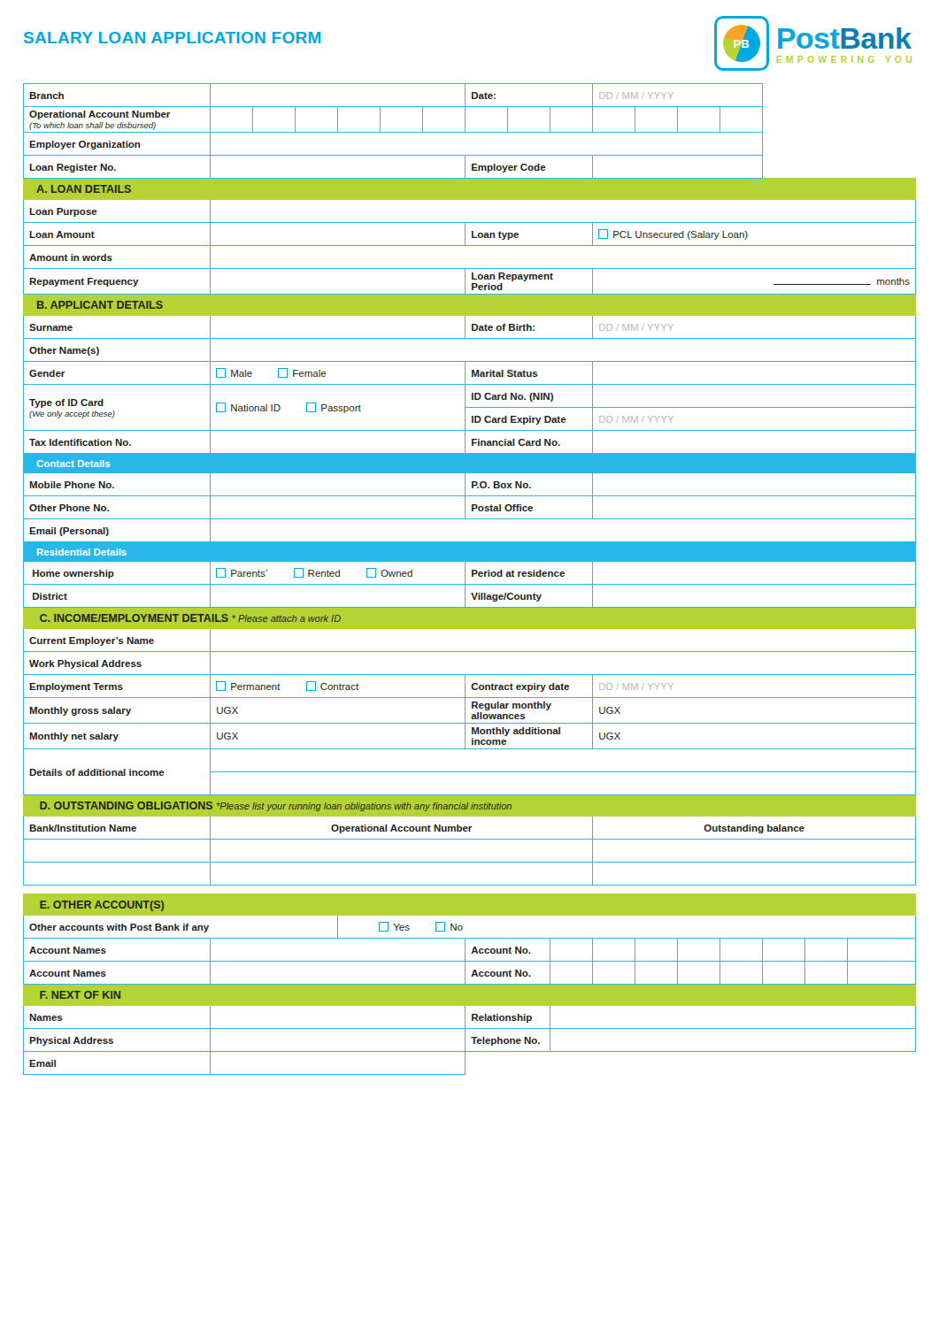SALARY LOAN APPLICATION FORM
PB
PostBank
EMPOWERING YOU
| Branch | | Date: | DD / MM / YYYY | |
| Operational Account Number (To which loan shall be disbursed) | | | | | | | | | | | | | |
| Employer Organization | | |
| Loan Register No. | | Employer Code | |
| A. LOAN DETAILS |
| Loan Purpose | |
| Loan Amount | | Loan type | PCL Unsecured (Salary Loan) |
| Amount in words | |
| Repayment Frequency | | Loan Repayment Period | months |
| B. APPLICANT DETAILS |
| Surname | | Date of Birth: | DD / MM / YYYY |
| Other Name(s) | |
| Gender | Male Female | Marital Status | |
| Type of ID Card (We only accept these) | National ID Passport | ID Card No. (NIN) | |
| ID Card Expiry Date | DD / MM / YYYY |
| Tax Identification No. | | Financial Card No. | |
| Contact Details |
| Mobile Phone No. | | P.O. Box No. | |
| Other Phone No. | | Postal Office | |
| Email (Personal) | |
| Residential Details |
| Home ownership | Parents’ Rented Owned | Period at residence | |
| District | | Village/County | |
| C. INCOME/EMPLOYMENT DETAILS * Please attach a work ID |
| Current Employer’s Name | |
| Work Physical Address | |
| Employment Terms | Permanent Contract | Contract expiry date | DD / MM / YYYY |
| Monthly gross salary | UGX | Regular monthly allowances | UGX |
| Monthly net salary | UGX | Monthly additional income | UGX |
| Details of additional income | |
| D. OUTSTANDING OBLIGATIONS *Please list your running loan obligations with any financial institution |
| Bank/Institution Name | Operational Account Number | Outstanding balance |
| E. OTHER ACCOUNT(S) |
| Other accounts with Post Bank if any | Yes No |
| Account Names | | Account No. | | | | | | | | |
| Account Names | | Account No. | | | | | | | | |
| F. NEXT OF KIN |
| Names | | Relationship | |
| Physical Address | | Telephone No. | |
| Email | | |